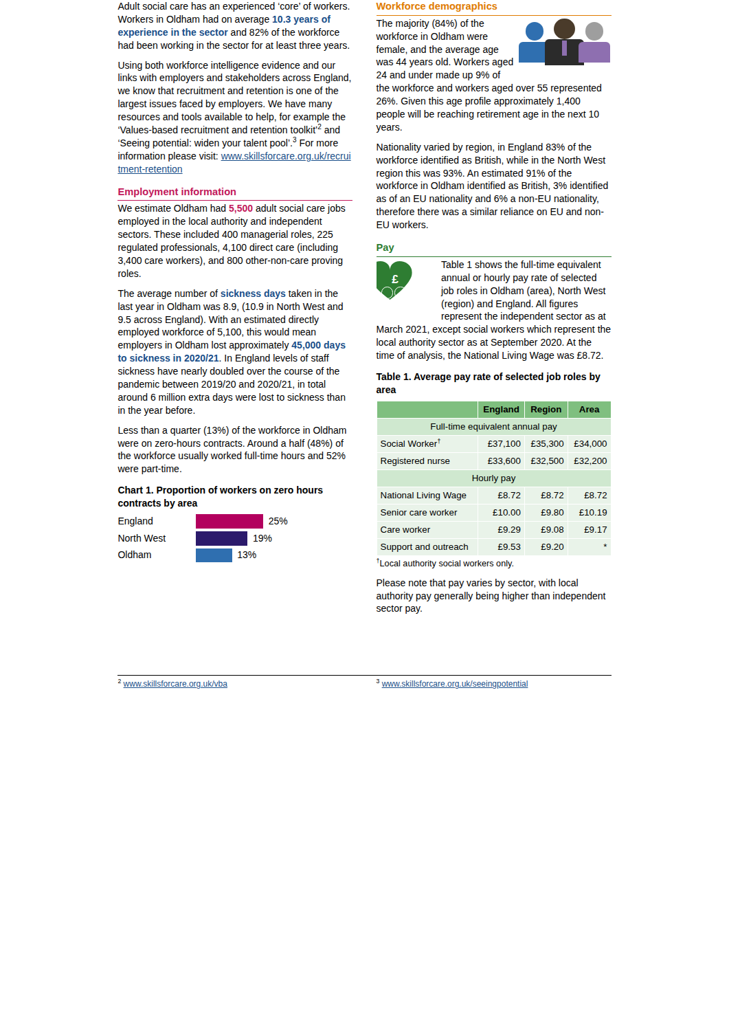Adult social care has an experienced ‘core’ of workers. Workers in Oldham had on average 10.3 years of experience in the sector and 82% of the workforce had been working in the sector for at least three years.
Using both workforce intelligence evidence and our links with employers and stakeholders across England, we know that recruitment and retention is one of the largest issues faced by employers. We have many resources and tools available to help, for example the ‘Values-based recruitment and retention toolkit’2 and ‘Seeing potential: widen your talent pool’.3 For more information please visit: www.skillsforcare.org.uk/recruitment-retention
Employment information
We estimate Oldham had 5,500 adult social care jobs employed in the local authority and independent sectors. These included 400 managerial roles, 225 regulated professionals, 4,100 direct care (including 3,400 care workers), and 800 other-non-care proving roles.
The average number of sickness days taken in the last year in Oldham was 8.9, (10.9 in North West and 9.5 across England). With an estimated directly employed workforce of 5,100, this would mean employers in Oldham lost approximately 45,000 days to sickness in 2020/21. In England levels of staff sickness have nearly doubled over the course of the pandemic between 2019/20 and 2020/21, in total around 6 million extra days were lost to sickness than in the year before.
Less than a quarter (13%) of the workforce in Oldham were on zero-hours contracts. Around a half (48%) of the workforce usually worked full-time hours and 52% were part-time.
Chart 1. Proportion of workers on zero hours contracts by area
England
25%
North West
19%
Oldham
13%
Workforce demographics
The majority (84%) of the workforce in Oldham were female, and the average age was 44 years old. Workers aged 24 and under made up 9% of the workforce and workers aged over 55 represented 26%. Given this age profile approximately 1,400 people will be reaching retirement age in the next 10 years.
Nationality varied by region, in England 83% of the workforce identified as British, while in the North West region this was 93%. An estimated 91% of the workforce in Oldham identified as British, 3% identified as of an EU nationality and 6% a non-EU nationality, therefore there was a similar reliance on EU and non-EU workers.
Pay
£
Table 1 shows the full-time equivalent annual or hourly pay rate of selected job roles in Oldham (area), North West (region) and England. All figures represent the independent sector as at March 2021, except social workers which represent the local authority sector as at September 2020. At the time of analysis, the National Living Wage was £8.72.
Table 1. Average pay rate of selected job roles by area
| | England | Region | Area |
| --- | --- | --- | --- |
| Full-time equivalent annual pay |
| Social Worker † | £37,100 | £35,300 | £34,000 |
| Registered nurse | £33,600 | £32,500 | £32,200 |
| Hourly pay |
| National Living Wage | £8.72 | £8.72 | £8.72 |
| Senior care worker | £10.00 | £9.80 | £10.19 |
| Care worker | £9.29 | £9.08 | £9.17 |
| Support and outreach | £9.53 | £9.20 | * |
†Local authority social workers only.
Please note that pay varies by sector, with local authority pay generally being higher than independent sector pay.
2 www.skillsforcare.org.uk/vba
3 www.skillsforcare.org.uk/seeingpotential